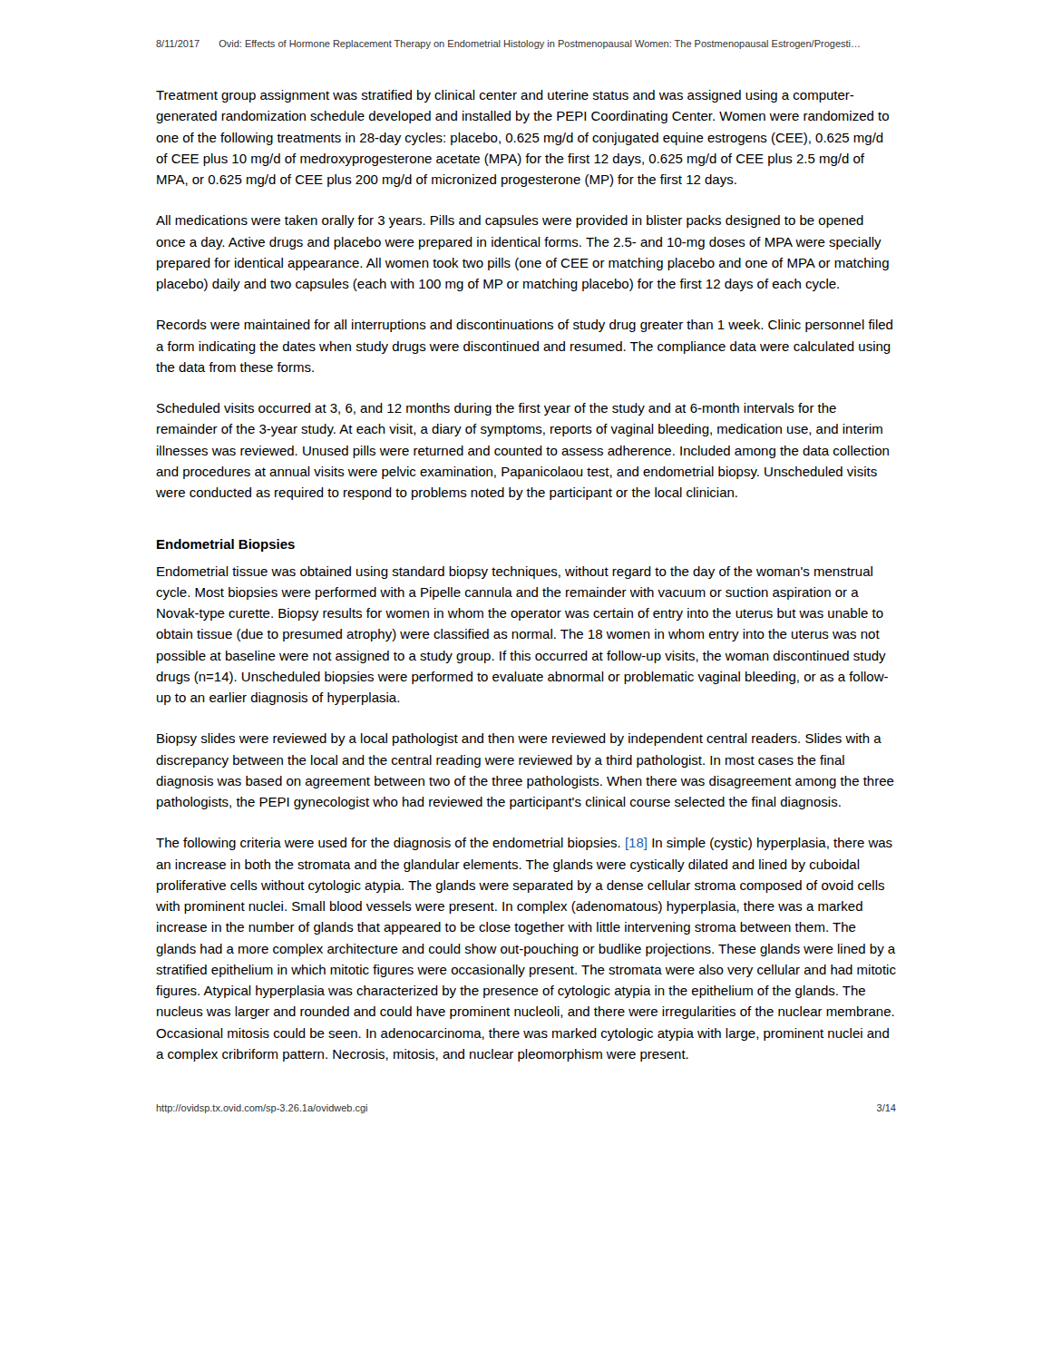8/11/2017 Ovid: Effects of Hormone Replacement Therapy on Endometrial Histology in Postmenopausal Women: The Postmenopausal Estrogen/Progesti…
Treatment group assignment was stratified by clinical center and uterine status and was assigned using a computer-generated randomization schedule developed and installed by the PEPI Coordinating Center. Women were randomized to one of the following treatments in 28-day cycles: placebo, 0.625 mg/d of conjugated equine estrogens (CEE), 0.625 mg/d of CEE plus 10 mg/d of medroxyprogesterone acetate (MPA) for the first 12 days, 0.625 mg/d of CEE plus 2.5 mg/d of MPA, or 0.625 mg/d of CEE plus 200 mg/d of micronized progesterone (MP) for the first 12 days.
All medications were taken orally for 3 years. Pills and capsules were provided in blister packs designed to be opened once a day. Active drugs and placebo were prepared in identical forms. The 2.5- and 10-mg doses of MPA were specially prepared for identical appearance. All women took two pills (one of CEE or matching placebo and one of MPA or matching placebo) daily and two capsules (each with 100 mg of MP or matching placebo) for the first 12 days of each cycle.
Records were maintained for all interruptions and discontinuations of study drug greater than 1 week. Clinic personnel filed a form indicating the dates when study drugs were discontinued and resumed. The compliance data were calculated using the data from these forms.
Scheduled visits occurred at 3, 6, and 12 months during the first year of the study and at 6-month intervals for the remainder of the 3-year study. At each visit, a diary of symptoms, reports of vaginal bleeding, medication use, and interim illnesses was reviewed. Unused pills were returned and counted to assess adherence. Included among the data collection and procedures at annual visits were pelvic examination, Papanicolaou test, and endometrial biopsy. Unscheduled visits were conducted as required to respond to problems noted by the participant or the local clinician.
Endometrial Biopsies
Endometrial tissue was obtained using standard biopsy techniques, without regard to the day of the woman's menstrual cycle. Most biopsies were performed with a Pipelle cannula and the remainder with vacuum or suction aspiration or a Novak-type curette. Biopsy results for women in whom the operator was certain of entry into the uterus but was unable to obtain tissue (due to presumed atrophy) were classified as normal. The 18 women in whom entry into the uterus was not possible at baseline were not assigned to a study group. If this occurred at follow-up visits, the woman discontinued study drugs (n=14). Unscheduled biopsies were performed to evaluate abnormal or problematic vaginal bleeding, or as a follow-up to an earlier diagnosis of hyperplasia.
Biopsy slides were reviewed by a local pathologist and then were reviewed by independent central readers. Slides with a discrepancy between the local and the central reading were reviewed by a third pathologist. In most cases the final diagnosis was based on agreement between two of the three pathologists. When there was disagreement among the three pathologists, the PEPI gynecologist who had reviewed the participant's clinical course selected the final diagnosis.
The following criteria were used for the diagnosis of the endometrial biopsies. [18] In simple (cystic) hyperplasia, there was an increase in both the stromata and the glandular elements. The glands were cystically dilated and lined by cuboidal proliferative cells without cytologic atypia. The glands were separated by a dense cellular stroma composed of ovoid cells with prominent nuclei. Small blood vessels were present. In complex (adenomatous) hyperplasia, there was a marked increase in the number of glands that appeared to be close together with little intervening stroma between them. The glands had a more complex architecture and could show out-pouching or budlike projections. These glands were lined by a stratified epithelium in which mitotic figures were occasionally present. The stromata were also very cellular and had mitotic figures. Atypical hyperplasia was characterized by the presence of cytologic atypia in the epithelium of the glands. The nucleus was larger and rounded and could have prominent nucleoli, and there were irregularities of the nuclear membrane. Occasional mitosis could be seen. In adenocarcinoma, there was marked cytologic atypia with large, prominent nuclei and a complex cribriform pattern. Necrosis, mitosis, and nuclear pleomorphism were present.
http://ovidsp.tx.ovid.com/sp-3.26.1a/ovidweb.cgi 3/14